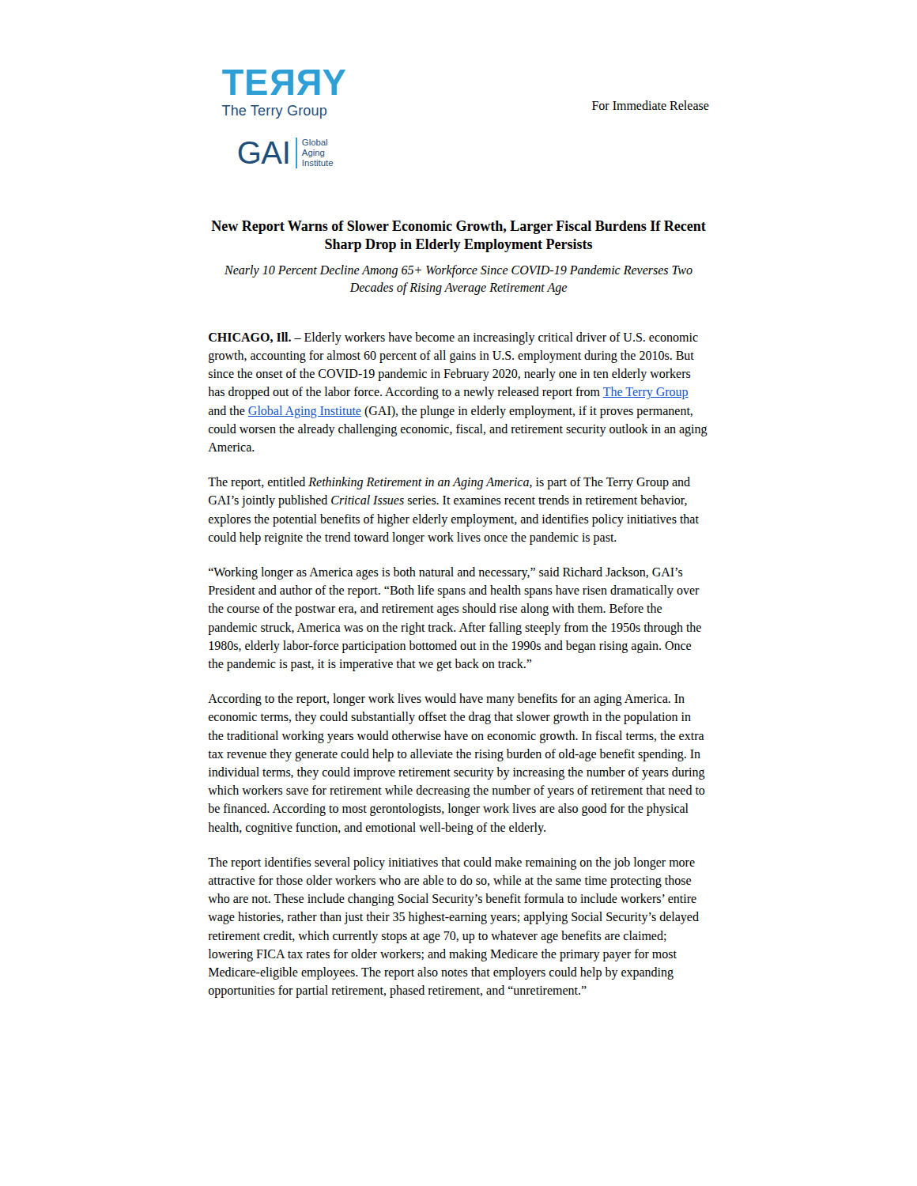TERRY
The Terry Group
GAI Global
Aging
Institute
For Immediate Release
New Report Warns of Slower Economic Growth, Larger Fiscal Burdens If Recent Sharp Drop in Elderly Employment Persists
Nearly 10 Percent Decline Among 65+ Workforce Since COVID-19 Pandemic Reverses Two Decades of Rising Average Retirement Age
CHICAGO, Ill. – Elderly workers have become an increasingly critical driver of U.S. economic growth, accounting for almost 60 percent of all gains in U.S. employment during the 2010s. But since the onset of the COVID-19 pandemic in February 2020, nearly one in ten elderly workers has dropped out of the labor force. According to a newly released report from The Terry Group and the Global Aging Institute (GAI), the plunge in elderly employment, if it proves permanent, could worsen the already challenging economic, fiscal, and retirement security outlook in an aging America.
The report, entitled Rethinking Retirement in an Aging America, is part of The Terry Group and GAI’s jointly published Critical Issues series. It examines recent trends in retirement behavior, explores the potential benefits of higher elderly employment, and identifies policy initiatives that could help reignite the trend toward longer work lives once the pandemic is past.
“Working longer as America ages is both natural and necessary,” said Richard Jackson, GAI’s President and author of the report. “Both life spans and health spans have risen dramatically over the course of the postwar era, and retirement ages should rise along with them. Before the pandemic struck, America was on the right track. After falling steeply from the 1950s through the 1980s, elderly labor-force participation bottomed out in the 1990s and began rising again. Once the pandemic is past, it is imperative that we get back on track.”
According to the report, longer work lives would have many benefits for an aging America. In economic terms, they could substantially offset the drag that slower growth in the population in the traditional working years would otherwise have on economic growth. In fiscal terms, the extra tax revenue they generate could help to alleviate the rising burden of old-age benefit spending. In individual terms, they could improve retirement security by increasing the number of years during which workers save for retirement while decreasing the number of years of retirement that need to be financed. According to most gerontologists, longer work lives are also good for the physical health, cognitive function, and emotional well-being of the elderly.
The report identifies several policy initiatives that could make remaining on the job longer more attractive for those older workers who are able to do so, while at the same time protecting those who are not. These include changing Social Security’s benefit formula to include workers’ entire wage histories, rather than just their 35 highest-earning years; applying Social Security’s delayed retirement credit, which currently stops at age 70, up to whatever age benefits are claimed; lowering FICA tax rates for older workers; and making Medicare the primary payer for most Medicare-eligible employees. The report also notes that employers could help by expanding opportunities for partial retirement, phased retirement, and “unretirement.”